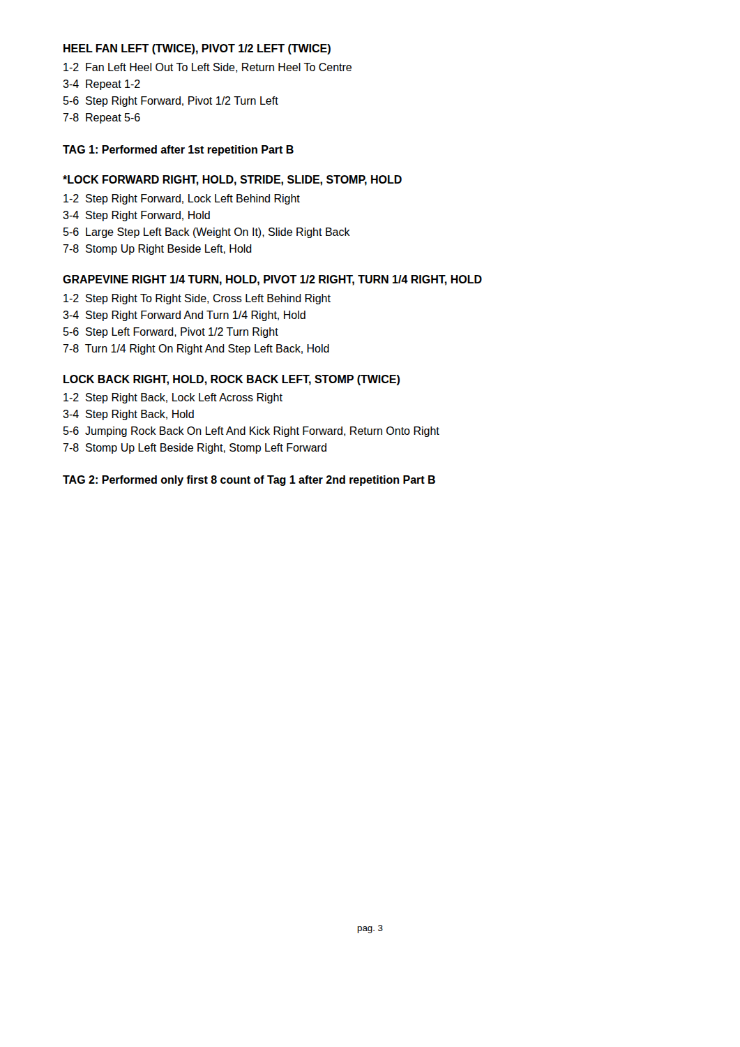HEEL FAN LEFT (TWICE), PIVOT 1/2 LEFT (TWICE)
1-2 Fan Left Heel Out To Left Side, Return Heel To Centre
3-4 Repeat 1-2
5-6 Step Right Forward, Pivot 1/2 Turn Left
7-8 Repeat 5-6
TAG 1: Performed after 1st repetition Part B
*LOCK FORWARD RIGHT, HOLD, STRIDE, SLIDE, STOMP, HOLD
1-2 Step Right Forward, Lock Left Behind Right
3-4 Step Right Forward, Hold
5-6 Large Step Left Back (Weight On It), Slide Right Back
7-8 Stomp Up Right Beside Left, Hold
GRAPEVINE RIGHT 1/4 TURN, HOLD, PIVOT 1/2 RIGHT, TURN 1/4 RIGHT, HOLD
1-2 Step Right To Right Side, Cross Left Behind Right
3-4 Step Right Forward And Turn 1/4 Right, Hold
5-6 Step Left Forward, Pivot 1/2 Turn Right
7-8 Turn 1/4 Right On Right And Step Left Back, Hold
LOCK BACK RIGHT, HOLD, ROCK BACK LEFT, STOMP (TWICE)
1-2 Step Right Back, Lock Left Across Right
3-4 Step Right Back, Hold
5-6 Jumping Rock Back On Left And Kick Right Forward, Return Onto Right
7-8 Stomp Up Left Beside Right, Stomp Left Forward
TAG 2: Performed only first 8 count of Tag 1 after 2nd repetition Part B
pag. 3